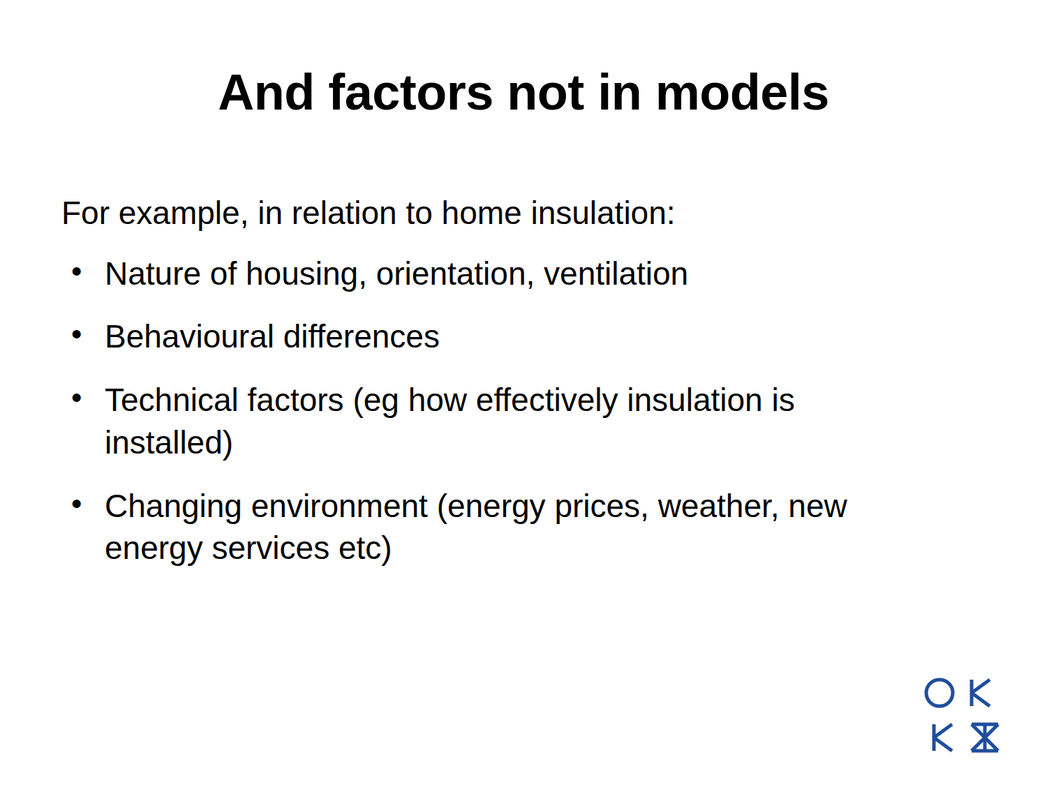And factors not in models
For example, in relation to home insulation:
Nature of housing, orientation, ventilation
Behavioural differences
Technical factors (eg how effectively insulation is installed)
Changing environment (energy prices, weather, new energy services etc)